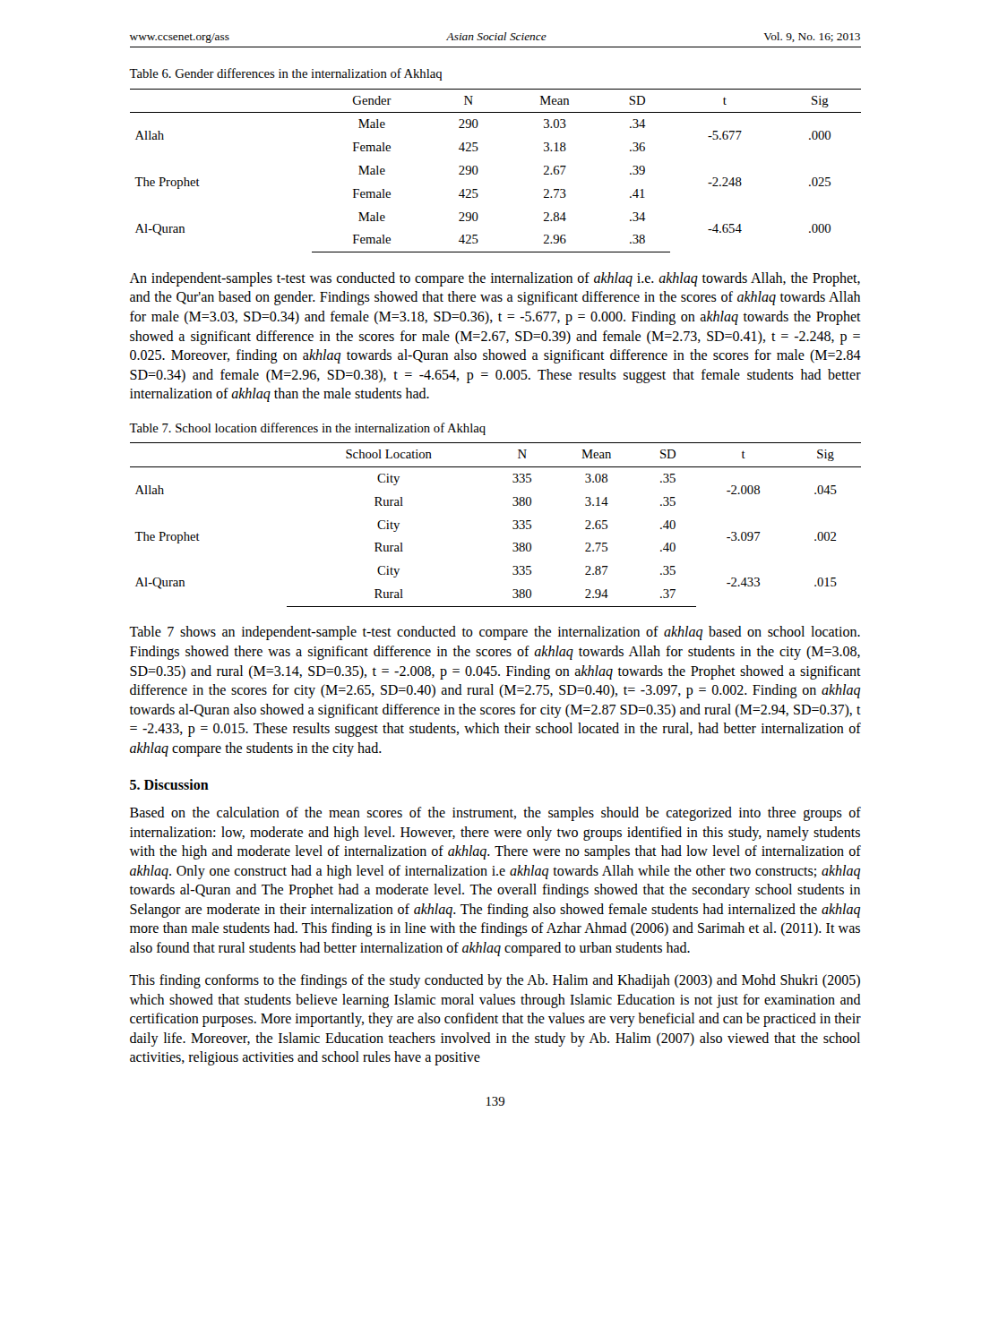www.ccsenet.org/ass
Asian Social Science
Vol. 9, No. 16; 2013
Table 6. Gender differences in the internalization of Akhlaq
| | Gender | N | Mean | SD | t | Sig |
| --- | --- | --- | --- | --- | --- | --- |
| Allah | Male | 290 | 3.03 | .34 | -5.677 | .000 |
| Female | 425 | 3.18 | .36 |
| The Prophet | Male | 290 | 2.67 | .39 | -2.248 | .025 |
| Female | 425 | 2.73 | .41 |
| Al-Quran | Male | 290 | 2.84 | .34 | -4.654 | .000 |
| Female | 425 | 2.96 | .38 |
An independent-samples t-test was conducted to compare the internalization of akhlaq i.e. akhlaq towards Allah, the Prophet, and the Qur'an based on gender. Findings showed that there was a significant difference in the scores of akhlaq towards Allah for male (M=3.03, SD=0.34) and female (M=3.18, SD=0.36), t = -5.677, p = 0.000. Finding on akhlaq towards the Prophet showed a significant difference in the scores for male (M=2.67, SD=0.39) and female (M=2.73, SD=0.41), t = -2.248, p = 0.025. Moreover, finding on akhlaq towards al-Quran also showed a significant difference in the scores for male (M=2.84 SD=0.34) and female (M=2.96, SD=0.38), t = -4.654, p = 0.005. These results suggest that female students had better internalization of akhlaq than the male students had.
Table 7. School location differences in the internalization of Akhlaq
| | School Location | N | Mean | SD | t | Sig |
| --- | --- | --- | --- | --- | --- | --- |
| Allah | City | 335 | 3.08 | .35 | -2.008 | .045 |
| Rural | 380 | 3.14 | .35 |
| The Prophet | City | 335 | 2.65 | .40 | -3.097 | .002 |
| Rural | 380 | 2.75 | .40 |
| Al-Quran | City | 335 | 2.87 | .35 | -2.433 | .015 |
| Rural | 380 | 2.94 | .37 |
Table 7 shows an independent-sample t-test conducted to compare the internalization of akhlaq based on school location. Findings showed there was a significant difference in the scores of akhlaq towards Allah for students in the city (M=3.08, SD=0.35) and rural (M=3.14, SD=0.35), t = -2.008, p = 0.045. Finding on akhlaq towards the Prophet showed a significant difference in the scores for city (M=2.65, SD=0.40) and rural (M=2.75, SD=0.40), t= -3.097, p = 0.002. Finding on akhlaq towards al-Quran also showed a significant difference in the scores for city (M=2.87 SD=0.35) and rural (M=2.94, SD=0.37), t = -2.433, p = 0.015. These results suggest that students, which their school located in the rural, had better internalization of akhlaq compare the students in the city had.
5. Discussion
Based on the calculation of the mean scores of the instrument, the samples should be categorized into three groups of internalization: low, moderate and high level. However, there were only two groups identified in this study, namely students with the high and moderate level of internalization of akhlaq. There were no samples that had low level of internalization of akhlaq. Only one construct had a high level of internalization i.e akhlaq towards Allah while the other two constructs; akhlaq towards al-Quran and The Prophet had a moderate level. The overall findings showed that the secondary school students in Selangor are moderate in their internalization of akhlaq. The finding also showed female students had internalized the akhlaq more than male students had. This finding is in line with the findings of Azhar Ahmad (2006) and Sarimah et al. (2011). It was also found that rural students had better internalization of akhlaq compared to urban students had.
This finding conforms to the findings of the study conducted by the Ab. Halim and Khadijah (2003) and Mohd Shukri (2005) which showed that students believe learning Islamic moral values through Islamic Education is not just for examination and certification purposes. More importantly, they are also confident that the values are very beneficial and can be practiced in their daily life. Moreover, the Islamic Education teachers involved in the study by Ab. Halim (2007) also viewed that the school activities, religious activities and school rules have a positive
139